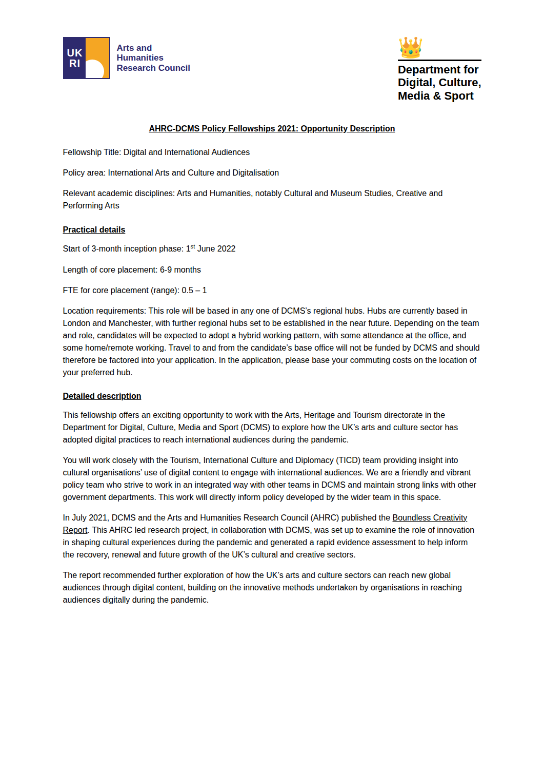UK RI
Arts and
Humanities
Research Council
👑
Department for
Digital, Culture,
Media & Sport
AHRC-DCMS Policy Fellowships 2021: Opportunity Description
Fellowship Title: Digital and International Audiences
Policy area: International Arts and Culture and Digitalisation
Relevant academic disciplines: Arts and Humanities, notably Cultural and Museum Studies, Creative and Performing Arts
Practical details
Start of 3-month inception phase: 1st June 2022
Length of core placement: 6-9 months
FTE for core placement (range): 0.5 – 1
Location requirements: This role will be based in any one of DCMS’s regional hubs. Hubs are currently based in London and Manchester, with further regional hubs set to be established in the near future. Depending on the team and role, candidates will be expected to adopt a hybrid working pattern, with some attendance at the office, and some home/remote working. Travel to and from the candidate’s base office will not be funded by DCMS and should therefore be factored into your application. In the application, please base your commuting costs on the location of your preferred hub.
Detailed description
This fellowship offers an exciting opportunity to work with the Arts, Heritage and Tourism directorate in the Department for Digital, Culture, Media and Sport (DCMS) to explore how the UK’s arts and culture sector has adopted digital practices to reach international audiences during the pandemic.
You will work closely with the Tourism, International Culture and Diplomacy (TICD) team providing insight into cultural organisations’ use of digital content to engage with international audiences. We are a friendly and vibrant policy team who strive to work in an integrated way with other teams in DCMS and maintain strong links with other government departments. This work will directly inform policy developed by the wider team in this space.
In July 2021, DCMS and the Arts and Humanities Research Council (AHRC) published the Boundless Creativity Report. This AHRC led research project, in collaboration with DCMS, was set up to examine the role of innovation in shaping cultural experiences during the pandemic and generated a rapid evidence assessment to help inform the recovery, renewal and future growth of the UK’s cultural and creative sectors.
The report recommended further exploration of how the UK’s arts and culture sectors can reach new global audiences through digital content, building on the innovative methods undertaken by organisations in reaching audiences digitally during the pandemic.